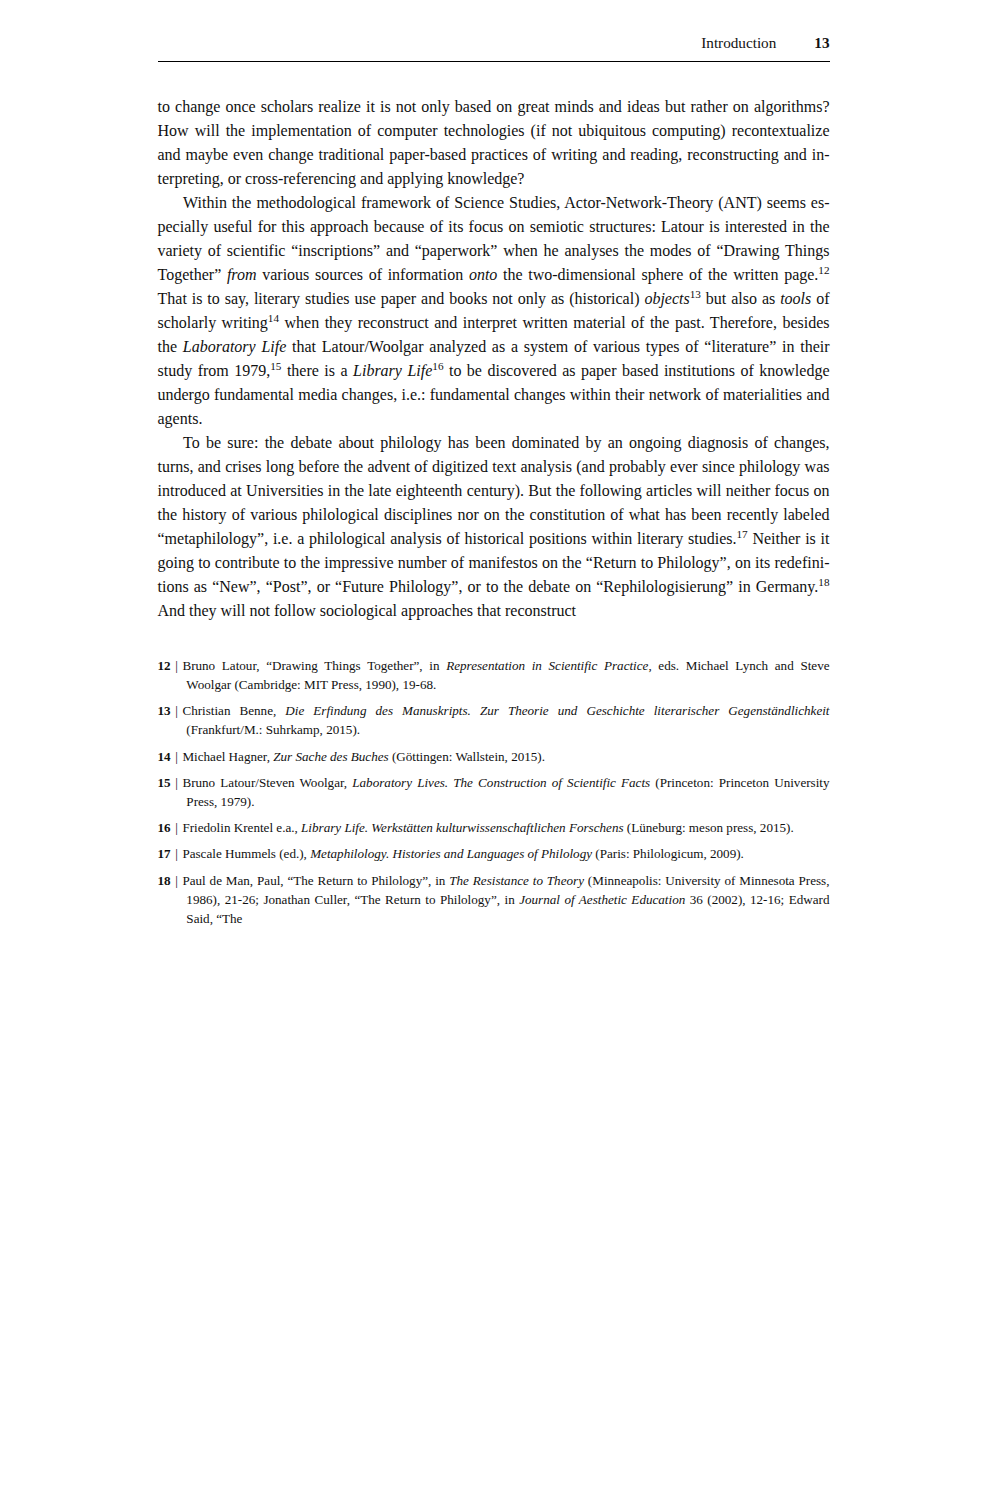Introduction 13
to change once scholars realize it is not only based on great minds and ideas but rather on algorithms? How will the implementation of computer technologies (if not ubiquitous computing) recontextualize and maybe even change traditional paper-based practices of writing and reading, reconstructing and interpreting, or cross-referencing and applying knowledge?
Within the methodological framework of Science Studies, Actor-Network-Theory (ANT) seems especially useful for this approach because of its focus on semiotic structures: Latour is interested in the variety of scientific “inscriptions” and “paperwork” when he analyses the modes of “Drawing Things Together” from various sources of information onto the two-dimensional sphere of the written page.12 That is to say, literary studies use paper and books not only as (historical) objects13 but also as tools of scholarly writing14 when they reconstruct and interpret written material of the past. Therefore, besides the Laboratory Life that Latour/Woolgar analyzed as a system of various types of “literature” in their study from 1979,15 there is a Library Life16 to be discovered as paper based institutions of knowledge undergo fundamental media changes, i.e.: fundamental changes within their network of materialities and agents.
To be sure: the debate about philology has been dominated by an ongoing diagnosis of changes, turns, and crises long before the advent of digitized text analysis (and probably ever since philology was introduced at Universities in the late eighteenth century). But the following articles will neither focus on the history of various philological disciplines nor on the constitution of what has been recently labeled “metaphilology”, i.e. a philological analysis of historical positions within literary studies.17 Neither is it going to contribute to the impressive number of manifestos on the “Return to Philology”, on its redefinitions as “New”, “Post”, or “Future Philology”, or to the debate on “Rephilologisierung” in Germany.18 And they will not follow sociological approaches that reconstruct
12|Bruno Latour, “Drawing Things Together”, in Representation in Scientific Practice, eds. Michael Lynch and Steve Woolgar (Cambridge: MIT Press, 1990), 19-68.
13|Christian Benne, Die Erfindung des Manuskripts. Zur Theorie und Geschichte literarischer Gegenständlichkeit (Frankfurt/M.: Suhrkamp, 2015).
14|Michael Hagner, Zur Sache des Buches (Göttingen: Wallstein, 2015).
15|Bruno Latour/Steven Woolgar, Laboratory Lives. The Construction of Scientific Facts (Princeton: Princeton University Press, 1979).
16|Friedolin Krentel e.a., Library Life. Werkstätten kulturwissenschaftlichen Forschens (Lüneburg: meson press, 2015).
17|Pascale Hummels (ed.), Metaphilology. Histories and Languages of Philology (Paris: Philologicum, 2009).
18|Paul de Man, Paul, “The Return to Philology”, in The Resistance to Theory (Minneapolis: University of Minnesota Press, 1986), 21-26; Jonathan Culler, “The Return to Philology”, in Journal of Aesthetic Education 36 (2002), 12-16; Edward Said, “The